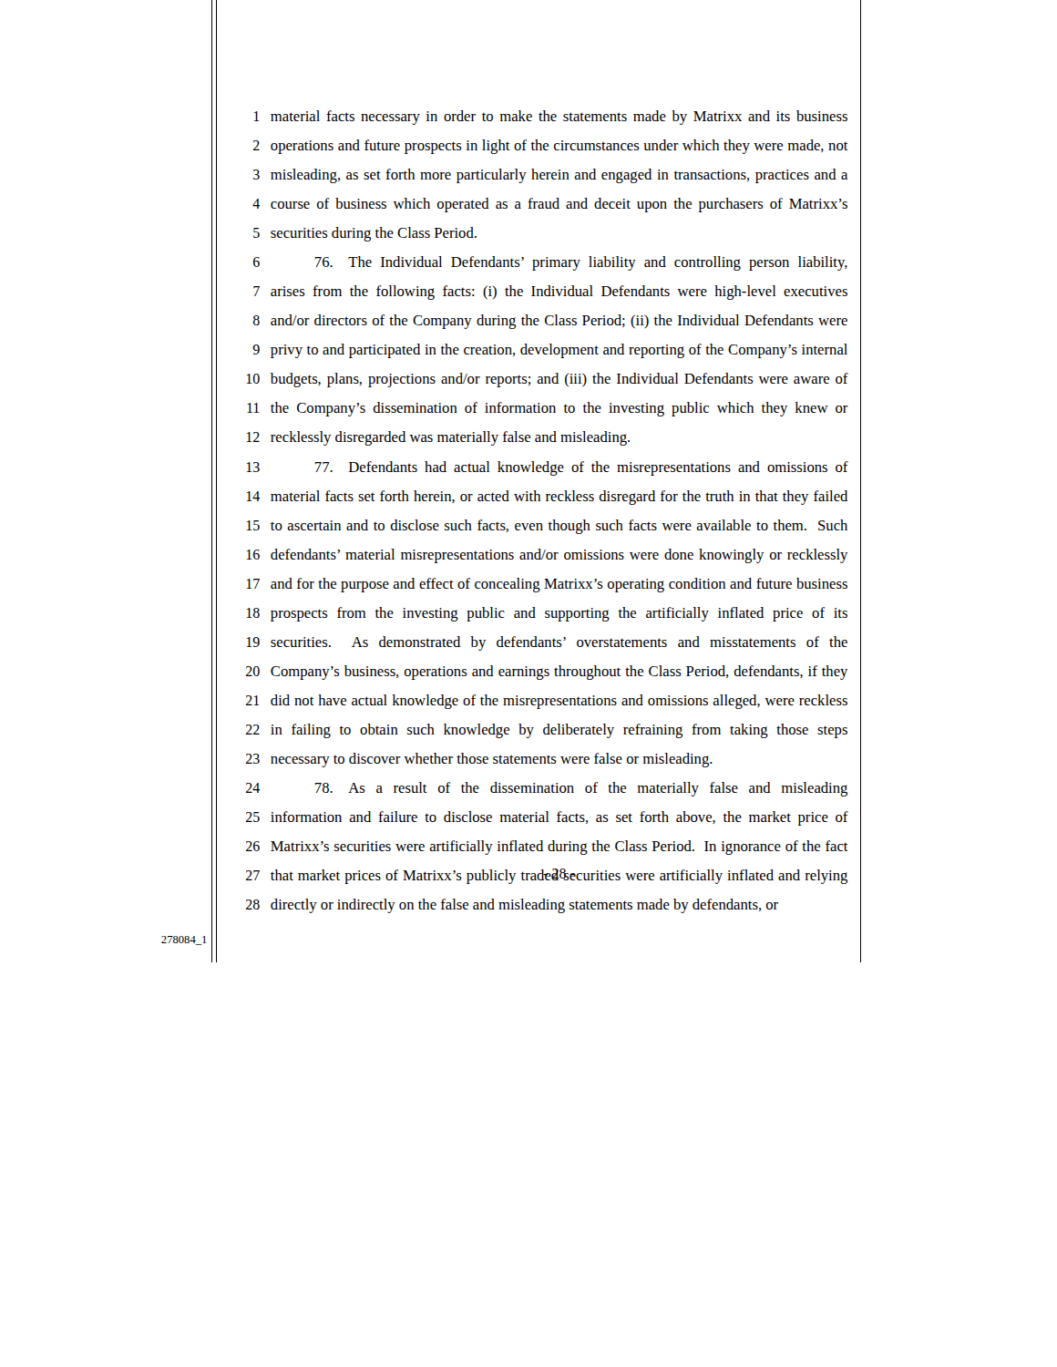1
2
3
4
5
6
7
8
9
10
11
12
13
14
15
16
17
18
19
20
21
22
23
24
25
26
27
28
material facts necessary in order to make the statements made by Matrixx and its business operations and future prospects in light of the circumstances under which they were made, not misleading, as set forth more particularly herein and engaged in transactions, practices and a course of business which operated as a fraud and deceit upon the purchasers of Matrixx’s securities during the Class Period.
76. The Individual Defendants’ primary liability and controlling person liability, arises from the following facts: (i) the Individual Defendants were high-level executives and/or directors of the Company during the Class Period; (ii) the Individual Defendants were privy to and participated in the creation, development and reporting of the Company’s internal budgets, plans, projections and/or reports; and (iii) the Individual Defendants were aware of the Company’s dissemination of information to the investing public which they knew or recklessly disregarded was materially false and misleading.
77. Defendants had actual knowledge of the misrepresentations and omissions of material facts set forth herein, or acted with reckless disregard for the truth in that they failed to ascertain and to disclose such facts, even though such facts were available to them. Such defendants’ material misrepresentations and/or omissions were done knowingly or recklessly and for the purpose and effect of concealing Matrixx’s operating condition and future business prospects from the investing public and supporting the artificially inflated price of its securities. As demonstrated by defendants’ overstatements and misstatements of the Company’s business, operations and earnings throughout the Class Period, defendants, if they did not have actual knowledge of the misrepresentations and omissions alleged, were reckless in failing to obtain such knowledge by deliberately refraining from taking those steps necessary to discover whether those statements were false or misleading.
78. As a result of the dissemination of the materially false and misleading information and failure to disclose material facts, as set forth above, the market price of Matrixx’s securities were artificially inflated during the Class Period. In ignorance of the fact that market prices of Matrixx’s publicly traded securities were artificially inflated and relying directly or indirectly on the false and misleading statements made by defendants, or
- 28 -
278084_1